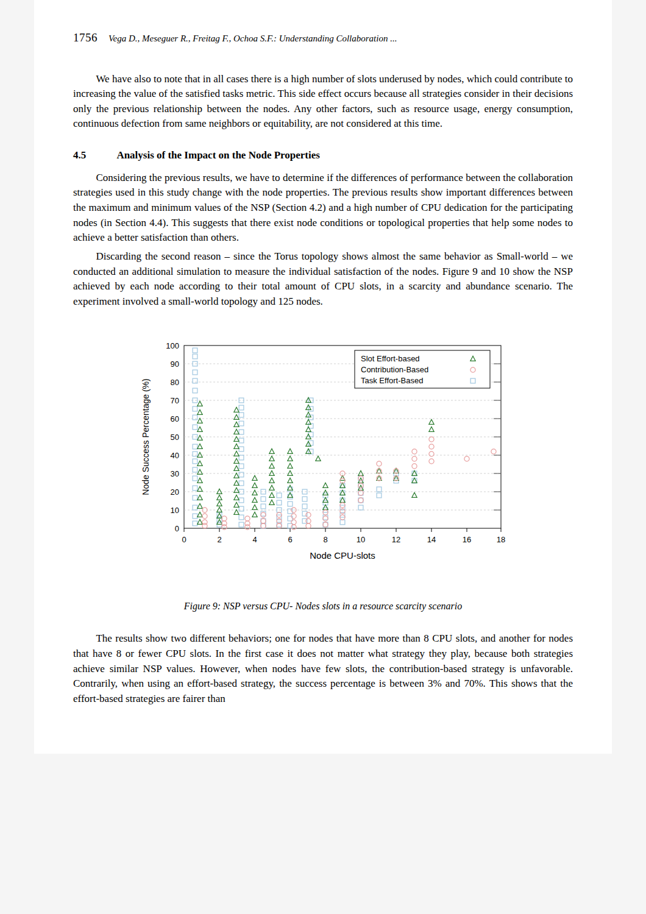1756 Vega D., Meseguer R., Freitag F., Ochoa S.F.: Understanding Collaboration ...
We have also to note that in all cases there is a high number of slots underused by nodes, which could contribute to increasing the value of the satisfied tasks metric. This side effect occurs because all strategies consider in their decisions only the previous relationship between the nodes. Any other factors, such as resource usage, energy consumption, continuous defection from same neighbors or equitability, are not considered at this time.
4.5 Analysis of the Impact on the Node Properties
Considering the previous results, we have to determine if the differences of performance between the collaboration strategies used in this study change with the node properties. The previous results show important differences between the maximum and minimum values of the NSP (Section 4.2) and a high number of CPU dedication for the participating nodes (in Section 4.4). This suggests that there exist node conditions or topological properties that help some nodes to achieve a better satisfaction than others.
Discarding the second reason – since the Torus topology shows almost the same behavior as Small-world – we conducted an additional simulation to measure the individual satisfaction of the nodes. Figure 9 and 10 show the NSP achieved by each node according to their total amount of CPU slots, in a scarcity and abundance scenario. The experiment involved a small-world topology and 125 nodes.
100 90 80 70 60 50 40 30 20 10 0 Node Success Percentage (%) 0 2 4 6 8 10 12 14 16 18 Node CPU-slots Slot Effort-based Contribution-Based Task Effort-Based
Figure 9: NSP versus CPU- Nodes slots in a resource scarcity scenario
The results show two different behaviors; one for nodes that have more than 8 CPU slots, and another for nodes that have 8 or fewer CPU slots. In the first case it does not matter what strategy they play, because both strategies achieve similar NSP values. However, when nodes have few slots, the contribution-based strategy is unfavorable. Contrarily, when using an effort-based strategy, the success percentage is between 3% and 70%. This shows that the effort-based strategies are fairer than